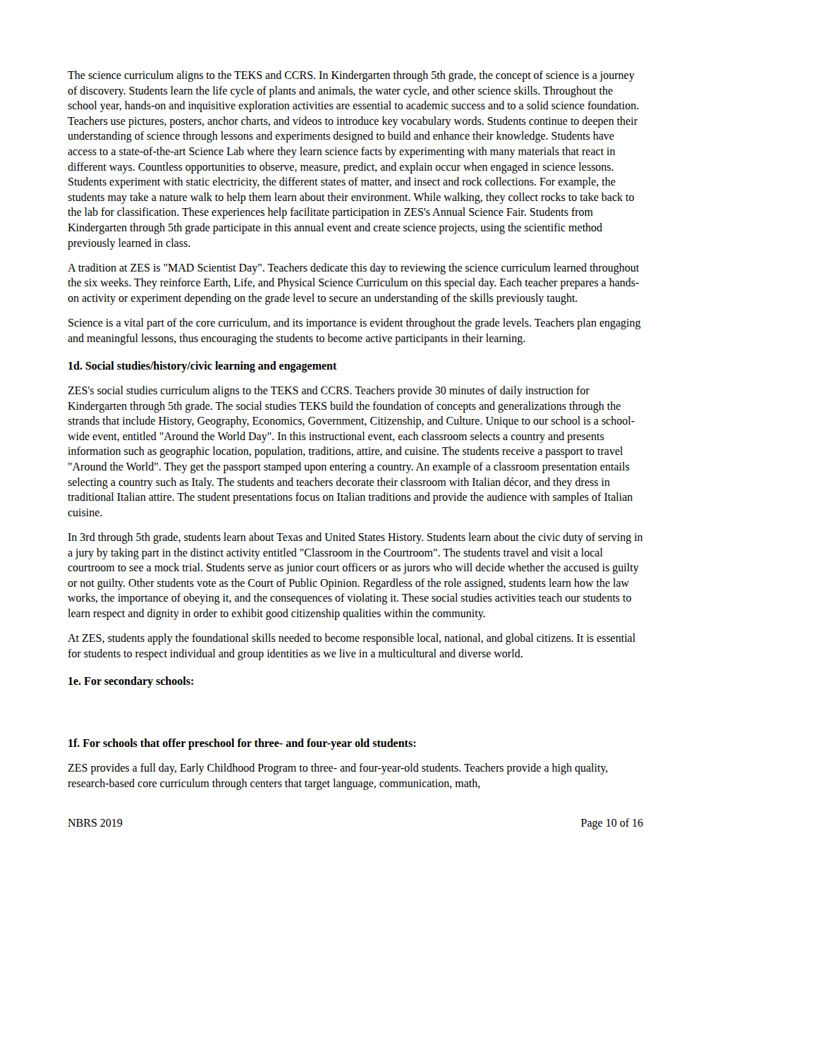The science curriculum aligns to the TEKS and CCRS. In Kindergarten through 5th grade, the concept of science is a journey of discovery. Students learn the life cycle of plants and animals, the water cycle, and other science skills. Throughout the school year, hands-on and inquisitive exploration activities are essential to academic success and to a solid science foundation. Teachers use pictures, posters, anchor charts, and videos to introduce key vocabulary words. Students continue to deepen their understanding of science through lessons and experiments designed to build and enhance their knowledge. Students have access to a state-of-the-art Science Lab where they learn science facts by experimenting with many materials that react in different ways. Countless opportunities to observe, measure, predict, and explain occur when engaged in science lessons. Students experiment with static electricity, the different states of matter, and insect and rock collections. For example, the students may take a nature walk to help them learn about their environment. While walking, they collect rocks to take back to the lab for classification. These experiences help facilitate participation in ZES's Annual Science Fair. Students from Kindergarten through 5th grade participate in this annual event and create science projects, using the scientific method previously learned in class.
A tradition at ZES is "MAD Scientist Day". Teachers dedicate this day to reviewing the science curriculum learned throughout the six weeks. They reinforce Earth, Life, and Physical Science Curriculum on this special day. Each teacher prepares a hands-on activity or experiment depending on the grade level to secure an understanding of the skills previously taught.
Science is a vital part of the core curriculum, and its importance is evident throughout the grade levels. Teachers plan engaging and meaningful lessons, thus encouraging the students to become active participants in their learning.
1d. Social studies/history/civic learning and engagement
ZES's social studies curriculum aligns to the TEKS and CCRS. Teachers provide 30 minutes of daily instruction for Kindergarten through 5th grade. The social studies TEKS build the foundation of concepts and generalizations through the strands that include History, Geography, Economics, Government, Citizenship, and Culture. Unique to our school is a school-wide event, entitled "Around the World Day". In this instructional event, each classroom selects a country and presents information such as geographic location, population, traditions, attire, and cuisine. The students receive a passport to travel "Around the World". They get the passport stamped upon entering a country. An example of a classroom presentation entails selecting a country such as Italy. The students and teachers decorate their classroom with Italian décor, and they dress in traditional Italian attire. The student presentations focus on Italian traditions and provide the audience with samples of Italian cuisine.
In 3rd through 5th grade, students learn about Texas and United States History. Students learn about the civic duty of serving in a jury by taking part in the distinct activity entitled "Classroom in the Courtroom". The students travel and visit a local courtroom to see a mock trial. Students serve as junior court officers or as jurors who will decide whether the accused is guilty or not guilty. Other students vote as the Court of Public Opinion. Regardless of the role assigned, students learn how the law works, the importance of obeying it, and the consequences of violating it. These social studies activities teach our students to learn respect and dignity in order to exhibit good citizenship qualities within the community.
At ZES, students apply the foundational skills needed to become responsible local, national, and global citizens. It is essential for students to respect individual and group identities as we live in a multicultural and diverse world.
1e. For secondary schools:
1f. For schools that offer preschool for three- and four-year old students:
ZES provides a full day, Early Childhood Program to three- and four-year-old students. Teachers provide a high quality, research-based core curriculum through centers that target language, communication, math,
NBRS 2019 Page 10 of 16